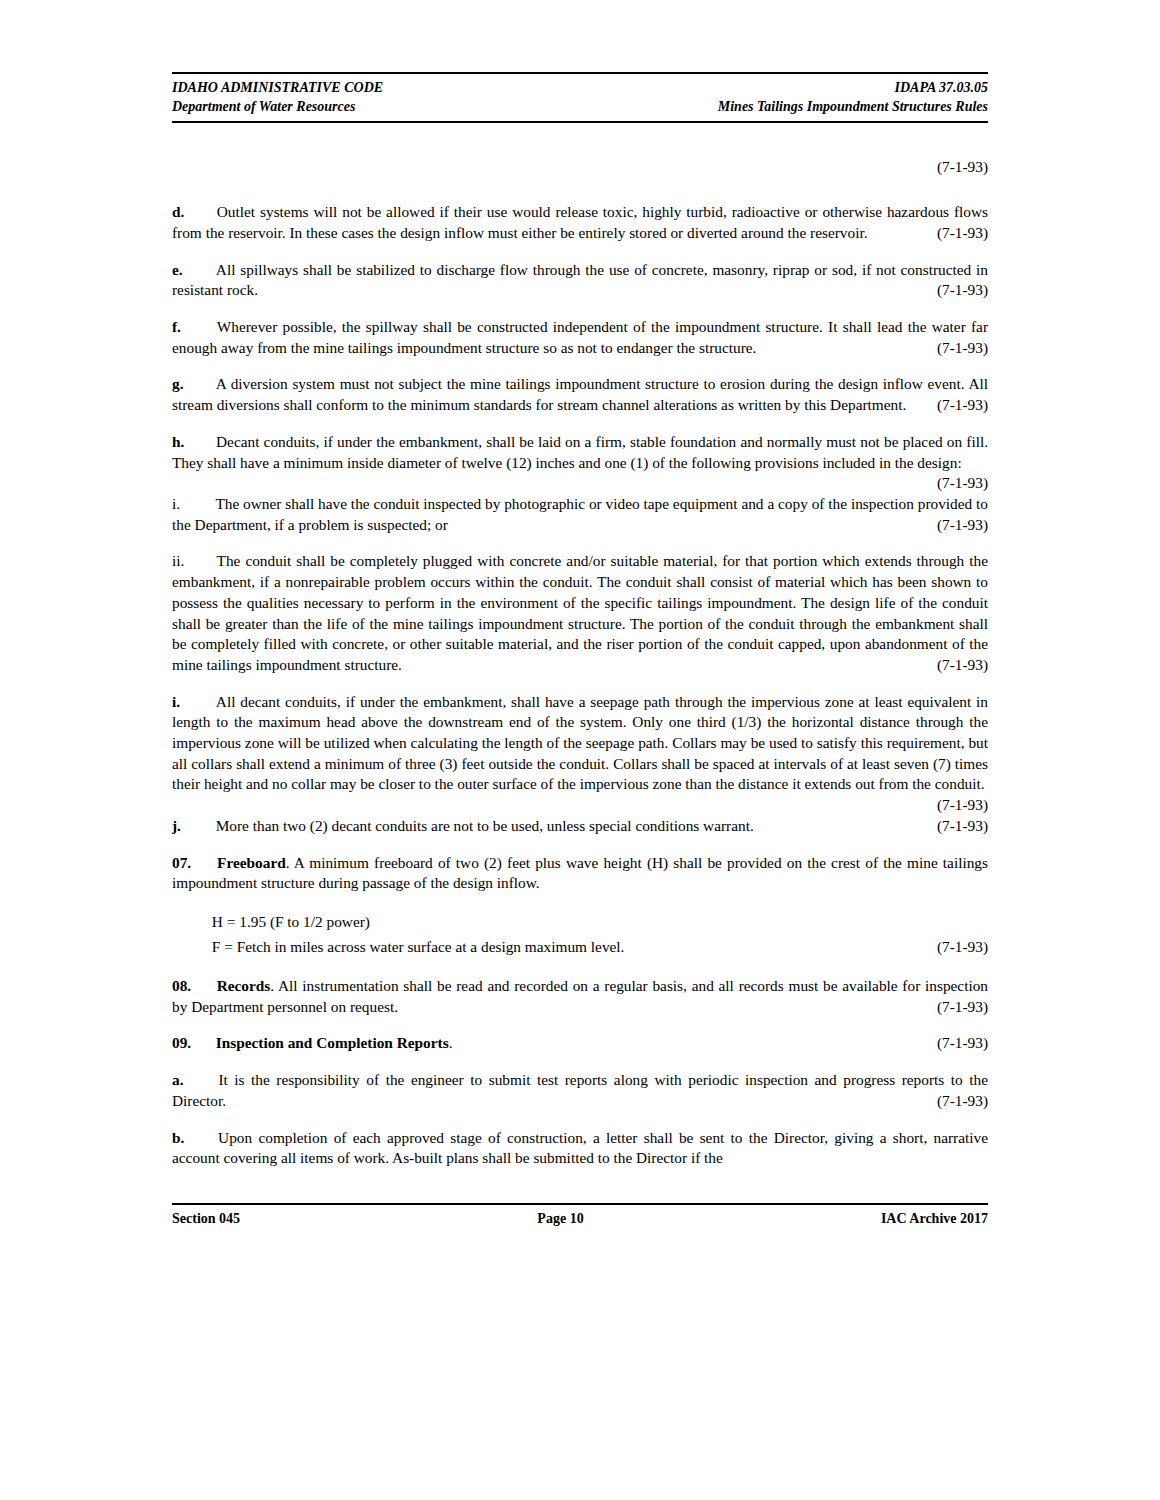IDAHO ADMINISTRATIVE CODE
Department of Water Resources
IDAPA 37.03.05
Mines Tailings Impoundment Structures Rules
(7-1-93)
d. Outlet systems will not be allowed if their use would release toxic, highly turbid, radioactive or otherwise hazardous flows from the reservoir. In these cases the design inflow must either be entirely stored or diverted around the reservoir.(7-1-93)
e. All spillways shall be stabilized to discharge flow through the use of concrete, masonry, riprap or sod, if not constructed in resistant rock.(7-1-93)
f. Wherever possible, the spillway shall be constructed independent of the impoundment structure. It shall lead the water far enough away from the mine tailings impoundment structure so as not to endanger the structure.(7-1-93)
g. A diversion system must not subject the mine tailings impoundment structure to erosion during the design inflow event. All stream diversions shall conform to the minimum standards for stream channel alterations as written by this Department.(7-1-93)
h. Decant conduits, if under the embankment, shall be laid on a firm, stable foundation and normally must not be placed on fill. They shall have a minimum inside diameter of twelve (12) inches and one (1) of the following provisions included in the design:(7-1-93)
i. The owner shall have the conduit inspected by photographic or video tape equipment and a copy of the inspection provided to the Department, if a problem is suspected; or(7-1-93)
ii. The conduit shall be completely plugged with concrete and/or suitable material, for that portion which extends through the embankment, if a nonrepairable problem occurs within the conduit. The conduit shall consist of material which has been shown to possess the qualities necessary to perform in the environment of the specific tailings impoundment. The design life of the conduit shall be greater than the life of the mine tailings impoundment structure. The portion of the conduit through the embankment shall be completely filled with concrete, or other suitable material, and the riser portion of the conduit capped, upon abandonment of the mine tailings impoundment structure.(7-1-93)
i. All decant conduits, if under the embankment, shall have a seepage path through the impervious zone at least equivalent in length to the maximum head above the downstream end of the system. Only one third (1/3) the horizontal distance through the impervious zone will be utilized when calculating the length of the seepage path. Collars may be used to satisfy this requirement, but all collars shall extend a minimum of three (3) feet outside the conduit. Collars shall be spaced at intervals of at least seven (7) times their height and no collar may be closer to the outer surface of the impervious zone than the distance it extends out from the conduit.(7-1-93)
j. More than two (2) decant conduits are not to be used, unless special conditions warrant.(7-1-93)
07. Freeboard. A minimum freeboard of two (2) feet plus wave height (H) shall be provided on the crest of the mine tailings impoundment structure during passage of the design inflow.
H = 1.95 (F to 1/2 power)
F = Fetch in miles across water surface at a design maximum level.(7-1-93)
08. Records. All instrumentation shall be read and recorded on a regular basis, and all records must be available for inspection by Department personnel on request.(7-1-93)
09. Inspection and Completion Reports.(7-1-93)
a. It is the responsibility of the engineer to submit test reports along with periodic inspection and progress reports to the Director.(7-1-93)
b. Upon completion of each approved stage of construction, a letter shall be sent to the Director, giving a short, narrative account covering all items of work. As-built plans shall be submitted to the Director if the
Section 045
Page 10
IAC Archive 2017